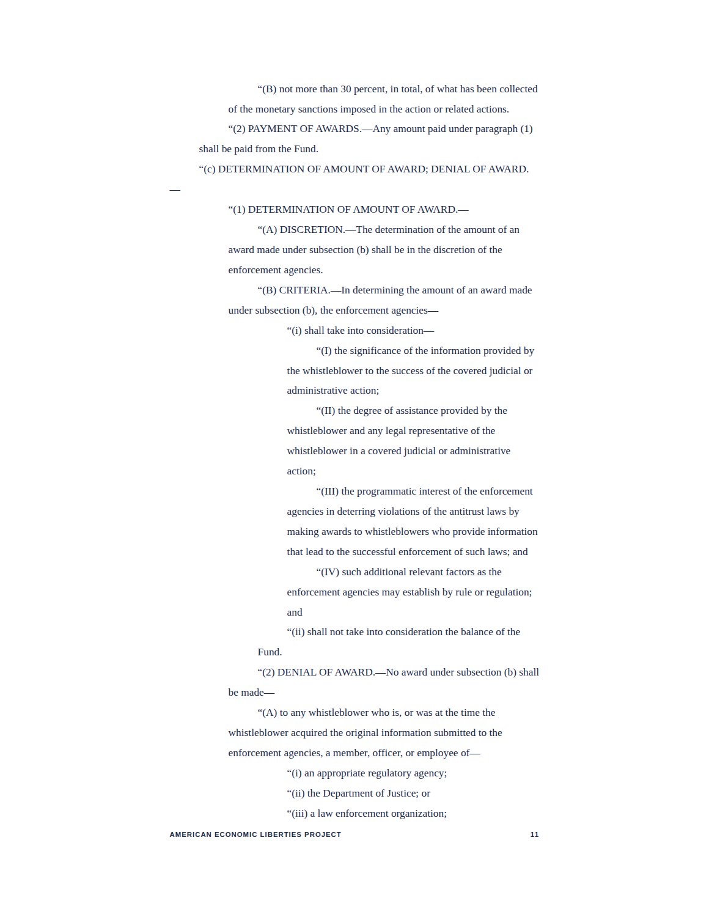“(B) not more than 30 percent, in total, of what has been collected of the monetary sanctions imposed in the action or related actions.
“(2) PAYMENT OF AWARDS.—Any amount paid under paragraph (1) shall be paid from the Fund.
“(c) DETERMINATION OF AMOUNT OF AWARD; DENIAL OF AWARD.—
“(1) DETERMINATION OF AMOUNT OF AWARD.—
“(A) DISCRETION.—The determination of the amount of an award made under subsection (b) shall be in the discretion of the enforcement agencies.
“(B) CRITERIA.—In determining the amount of an award made under subsection (b), the enforcement agencies—
“(i) shall take into consideration—
“(I) the significance of the information provided by the whistleblower to the success of the covered judicial or administrative action;
“(II) the degree of assistance provided by the whistleblower and any legal representative of the whistleblower in a covered judicial or administrative action;
“(III) the programmatic interest of the enforcement agencies in deterring violations of the antitrust laws by making awards to whistleblowers who provide information that lead to the successful enforcement of such laws; and
“(IV) such additional relevant factors as the enforcement agencies may establish by rule or regulation; and
“(ii) shall not take into consideration the balance of the Fund.
“(2) DENIAL OF AWARD.—No award under subsection (b) shall be made—
“(A) to any whistleblower who is, or was at the time the whistleblower acquired the original information submitted to the enforcement agencies, a member, officer, or employee of—
“(i) an appropriate regulatory agency;
“(ii) the Department of Justice; or
“(iii) a law enforcement organization;
AMERICAN ECONOMIC LIBERTIES PROJECT 11